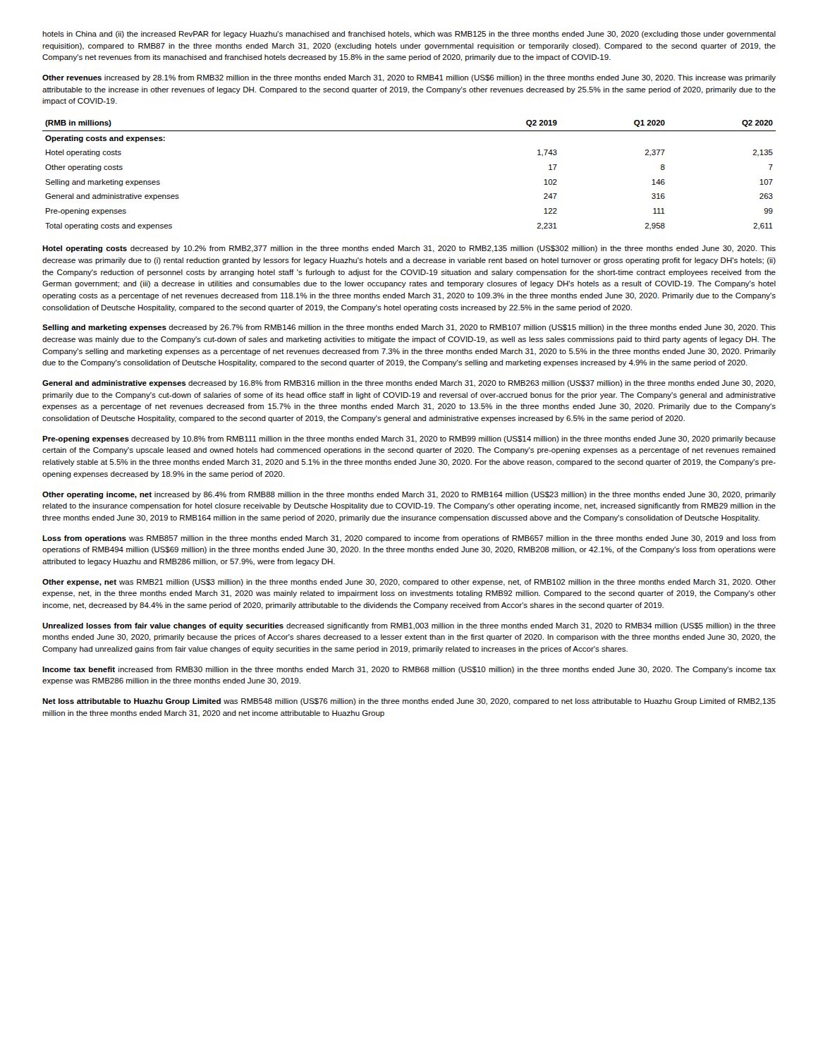hotels in China and (ii) the increased RevPAR for legacy Huazhu's manachised and franchised hotels, which was RMB125 in the three months ended June 30, 2020 (excluding those under governmental requisition), compared to RMB87 in the three months ended March 31, 2020 (excluding hotels under governmental requisition or temporarily closed). Compared to the second quarter of 2019, the Company's net revenues from its manachised and franchised hotels decreased by 15.8% in the same period of 2020, primarily due to the impact of COVID-19.
Other revenues increased by 28.1% from RMB32 million in the three months ended March 31, 2020 to RMB41 million (US$6 million) in the three months ended June 30, 2020. This increase was primarily attributable to the increase in other revenues of legacy DH. Compared to the second quarter of 2019, the Company's other revenues decreased by 25.5% in the same period of 2020, primarily due to the impact of COVID-19.
| (RMB in millions) | Q2 2019 | Q1 2020 | Q2 2020 |
| --- | --- | --- | --- |
| Operating costs and expenses: | | | |
| Hotel operating costs | 1,743 | 2,377 | 2,135 |
| Other operating costs | 17 | 8 | 7 |
| Selling and marketing expenses | 102 | 146 | 107 |
| General and administrative expenses | 247 | 316 | 263 |
| Pre-opening expenses | 122 | 111 | 99 |
| Total operating costs and expenses | 2,231 | 2,958 | 2,611 |
Hotel operating costs decreased by 10.2% from RMB2,377 million in the three months ended March 31, 2020 to RMB2,135 million (US$302 million) in the three months ended June 30, 2020. This decrease was primarily due to (i) rental reduction granted by lessors for legacy Huazhu's hotels and a decrease in variable rent based on hotel turnover or gross operating profit for legacy DH's hotels; (ii) the Company's reduction of personnel costs by arranging hotel staff 's furlough to adjust for the COVID-19 situation and salary compensation for the short-time contract employees received from the German government; and (iii) a decrease in utilities and consumables due to the lower occupancy rates and temporary closures of legacy DH's hotels as a result of COVID-19. The Company's hotel operating costs as a percentage of net revenues decreased from 118.1% in the three months ended March 31, 2020 to 109.3% in the three months ended June 30, 2020. Primarily due to the Company's consolidation of Deutsche Hospitality, compared to the second quarter of 2019, the Company's hotel operating costs increased by 22.5% in the same period of 2020.
Selling and marketing expenses decreased by 26.7% from RMB146 million in the three months ended March 31, 2020 to RMB107 million (US$15 million) in the three months ended June 30, 2020. This decrease was mainly due to the Company's cut-down of sales and marketing activities to mitigate the impact of COVID-19, as well as less sales commissions paid to third party agents of legacy DH. The Company's selling and marketing expenses as a percentage of net revenues decreased from 7.3% in the three months ended March 31, 2020 to 5.5% in the three months ended June 30, 2020. Primarily due to the Company's consolidation of Deutsche Hospitality, compared to the second quarter of 2019, the Company's selling and marketing expenses increased by 4.9% in the same period of 2020.
General and administrative expenses decreased by 16.8% from RMB316 million in the three months ended March 31, 2020 to RMB263 million (US$37 million) in the three months ended June 30, 2020, primarily due to the Company's cut-down of salaries of some of its head office staff in light of COVID-19 and reversal of over-accrued bonus for the prior year. The Company's general and administrative expenses as a percentage of net revenues decreased from 15.7% in the three months ended March 31, 2020 to 13.5% in the three months ended June 30, 2020. Primarily due to the Company's consolidation of Deutsche Hospitality, compared to the second quarter of 2019, the Company's general and administrative expenses increased by 6.5% in the same period of 2020.
Pre-opening expenses decreased by 10.8% from RMB111 million in the three months ended March 31, 2020 to RMB99 million (US$14 million) in the three months ended June 30, 2020 primarily because certain of the Company's upscale leased and owned hotels had commenced operations in the second quarter of 2020. The Company's pre-opening expenses as a percentage of net revenues remained relatively stable at 5.5% in the three months ended March 31, 2020 and 5.1% in the three months ended June 30, 2020. For the above reason, compared to the second quarter of 2019, the Company's pre-opening expenses decreased by 18.9% in the same period of 2020.
Other operating income, net increased by 86.4% from RMB88 million in the three months ended March 31, 2020 to RMB164 million (US$23 million) in the three months ended June 30, 2020, primarily related to the insurance compensation for hotel closure receivable by Deutsche Hospitality due to COVID-19. The Company's other operating income, net, increased significantly from RMB29 million in the three months ended June 30, 2019 to RMB164 million in the same period of 2020, primarily due the insurance compensation discussed above and the Company's consolidation of Deutsche Hospitality.
Loss from operations was RMB857 million in the three months ended March 31, 2020 compared to income from operations of RMB657 million in the three months ended June 30, 2019 and loss from operations of RMB494 million (US$69 million) in the three months ended June 30, 2020. In the three months ended June 30, 2020, RMB208 million, or 42.1%, of the Company's loss from operations were attributed to legacy Huazhu and RMB286 million, or 57.9%, were from legacy DH.
Other expense, net was RMB21 million (US$3 million) in the three months ended June 30, 2020, compared to other expense, net, of RMB102 million in the three months ended March 31, 2020. Other expense, net, in the three months ended March 31, 2020 was mainly related to impairment loss on investments totaling RMB92 million. Compared to the second quarter of 2019, the Company's other income, net, decreased by 84.4% in the same period of 2020, primarily attributable to the dividends the Company received from Accor's shares in the second quarter of 2019.
Unrealized losses from fair value changes of equity securities decreased significantly from RMB1,003 million in the three months ended March 31, 2020 to RMB34 million (US$5 million) in the three months ended June 30, 2020, primarily because the prices of Accor's shares decreased to a lesser extent than in the first quarter of 2020. In comparison with the three months ended June 30, 2020, the Company had unrealized gains from fair value changes of equity securities in the same period in 2019, primarily related to increases in the prices of Accor's shares.
Income tax benefit increased from RMB30 million in the three months ended March 31, 2020 to RMB68 million (US$10 million) in the three months ended June 30, 2020. The Company's income tax expense was RMB286 million in the three months ended June 30, 2019.
Net loss attributable to Huazhu Group Limited was RMB548 million (US$76 million) in the three months ended June 30, 2020, compared to net loss attributable to Huazhu Group Limited of RMB2,135 million in the three months ended March 31, 2020 and net income attributable to Huazhu Group